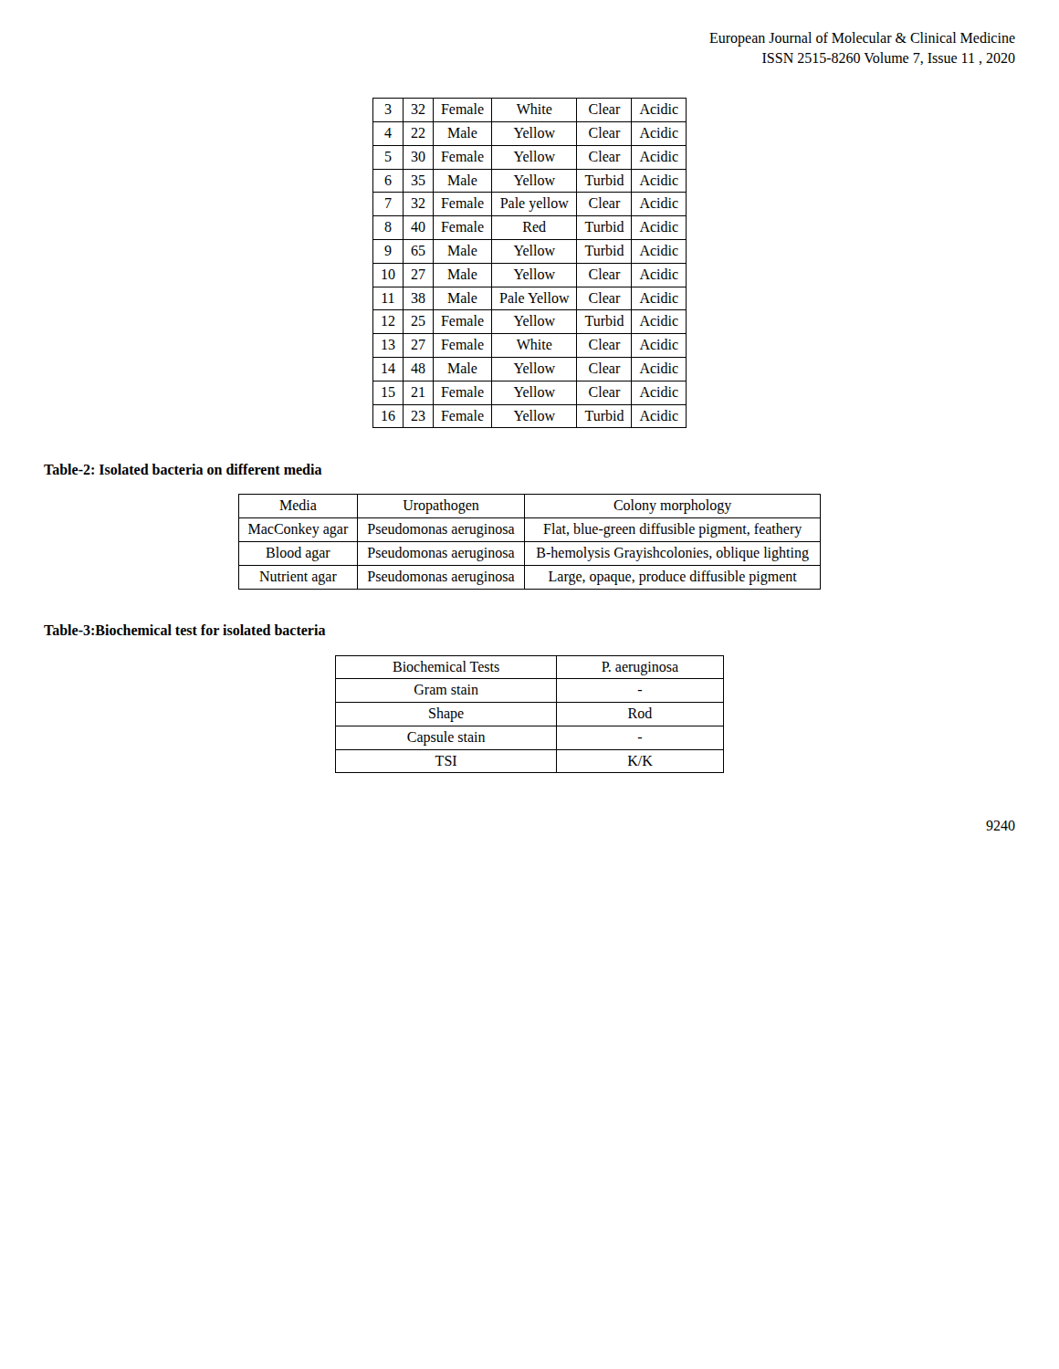European Journal of Molecular & Clinical Medicine
ISSN 2515-8260 Volume 7, Issue 11 , 2020
| 3 | 32 | Female | White | Clear | Acidic |
| 4 | 22 | Male | Yellow | Clear | Acidic |
| 5 | 30 | Female | Yellow | Clear | Acidic |
| 6 | 35 | Male | Yellow | Turbid | Acidic |
| 7 | 32 | Female | Pale yellow | Clear | Acidic |
| 8 | 40 | Female | Red | Turbid | Acidic |
| 9 | 65 | Male | Yellow | Turbid | Acidic |
| 10 | 27 | Male | Yellow | Clear | Acidic |
| 11 | 38 | Male | Pale Yellow | Clear | Acidic |
| 12 | 25 | Female | Yellow | Turbid | Acidic |
| 13 | 27 | Female | White | Clear | Acidic |
| 14 | 48 | Male | Yellow | Clear | Acidic |
| 15 | 21 | Female | Yellow | Clear | Acidic |
| 16 | 23 | Female | Yellow | Turbid | Acidic |
Table-2: Isolated bacteria on different media
| Media | Uropathogen | Colony morphology |
| --- | --- | --- |
| MacConkey agar | Pseudomonas aeruginosa | Flat, blue-green diffusible pigment, feathery |
| Blood agar | Pseudomonas aeruginosa | B-hemolysis Grayishcolonies, oblique lighting |
| Nutrient agar | Pseudomonas aeruginosa | Large, opaque, produce diffusible pigment |
Table-3:Biochemical test for isolated bacteria
| Biochemical Tests | P. aeruginosa |
| --- | --- |
| Gram stain | - |
| Shape | Rod |
| Capsule stain | - |
| TSI | K/K |
9240